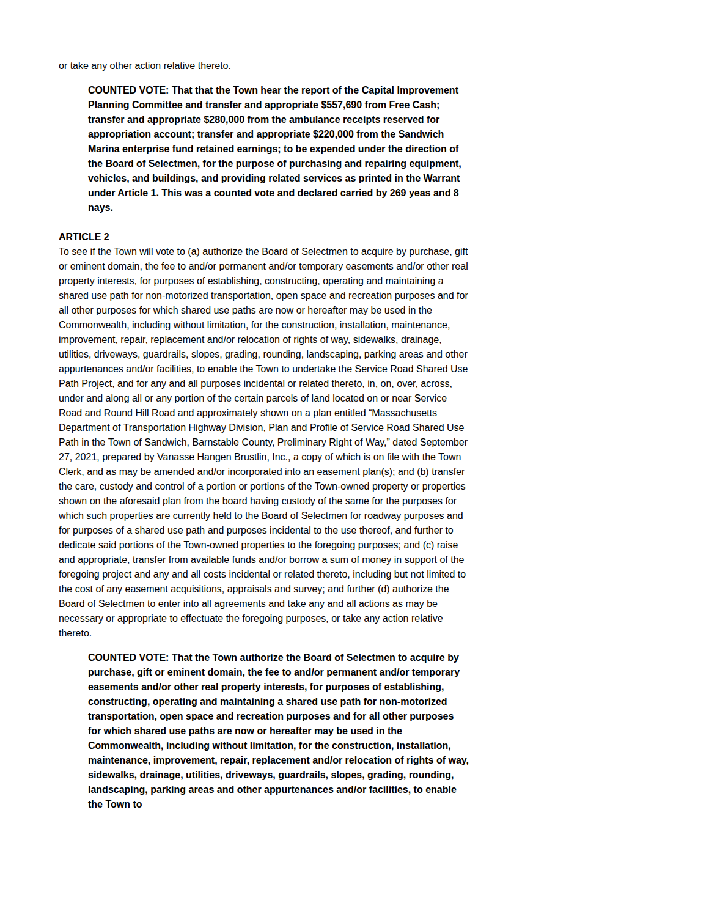or take any other action relative thereto.
COUNTED VOTE: That that the Town hear the report of the Capital Improvement Planning Committee and transfer and appropriate $557,690 from Free Cash; transfer and appropriate $280,000 from the ambulance receipts reserved for appropriation account; transfer and appropriate $220,000 from the Sandwich Marina enterprise fund retained earnings; to be expended under the direction of the Board of Selectmen, for the purpose of purchasing and repairing equipment, vehicles, and buildings, and providing related services as printed in the Warrant under Article 1. This was a counted vote and declared carried by 269 yeas and 8 nays.
ARTICLE 2
To see if the Town will vote to (a) authorize the Board of Selectmen to acquire by purchase, gift or eminent domain, the fee to and/or permanent and/or temporary easements and/or other real property interests, for purposes of establishing, constructing, operating and maintaining a shared use path for non-motorized transportation, open space and recreation purposes and for all other purposes for which shared use paths are now or hereafter may be used in the Commonwealth, including without limitation, for the construction, installation, maintenance, improvement, repair, replacement and/or relocation of rights of way, sidewalks, drainage, utilities, driveways, guardrails, slopes, grading, rounding, landscaping, parking areas and other appurtenances and/or facilities, to enable the Town to undertake the Service Road Shared Use Path Project, and for any and all purposes incidental or related thereto, in, on, over, across, under and along all or any portion of the certain parcels of land located on or near Service Road and Round Hill Road and approximately shown on a plan entitled “Massachusetts Department of Transportation Highway Division, Plan and Profile of Service Road Shared Use Path in the Town of Sandwich, Barnstable County, Preliminary Right of Way,” dated September 27, 2021, prepared by Vanasse Hangen Brustlin, Inc., a copy of which is on file with the Town Clerk, and as may be amended and/or incorporated into an easement plan(s); and (b) transfer the care, custody and control of a portion or portions of the Town-owned property or properties shown on the aforesaid plan from the board having custody of the same for the purposes for which such properties are currently held to the Board of Selectmen for roadway purposes and for purposes of a shared use path and purposes incidental to the use thereof, and further to dedicate said portions of the Town-owned properties to the foregoing purposes; and (c) raise and appropriate, transfer from available funds and/or borrow a sum of money in support of the foregoing project and any and all costs incidental or related thereto, including but not limited to the cost of any easement acquisitions, appraisals and survey; and further (d) authorize the Board of Selectmen to enter into all agreements and take any and all actions as may be necessary or appropriate to effectuate the foregoing purposes, or take any action relative thereto.
COUNTED VOTE: That the Town authorize the Board of Selectmen to acquire by purchase, gift or eminent domain, the fee to and/or permanent and/or temporary easements and/or other real property interests, for purposes of establishing, constructing, operating and maintaining a shared use path for non-motorized transportation, open space and recreation purposes and for all other purposes for which shared use paths are now or hereafter may be used in the Commonwealth, including without limitation, for the construction, installation, maintenance, improvement, repair, replacement and/or relocation of rights of way, sidewalks, drainage, utilities, driveways, guardrails, slopes, grading, rounding, landscaping, parking areas and other appurtenances and/or facilities, to enable the Town to